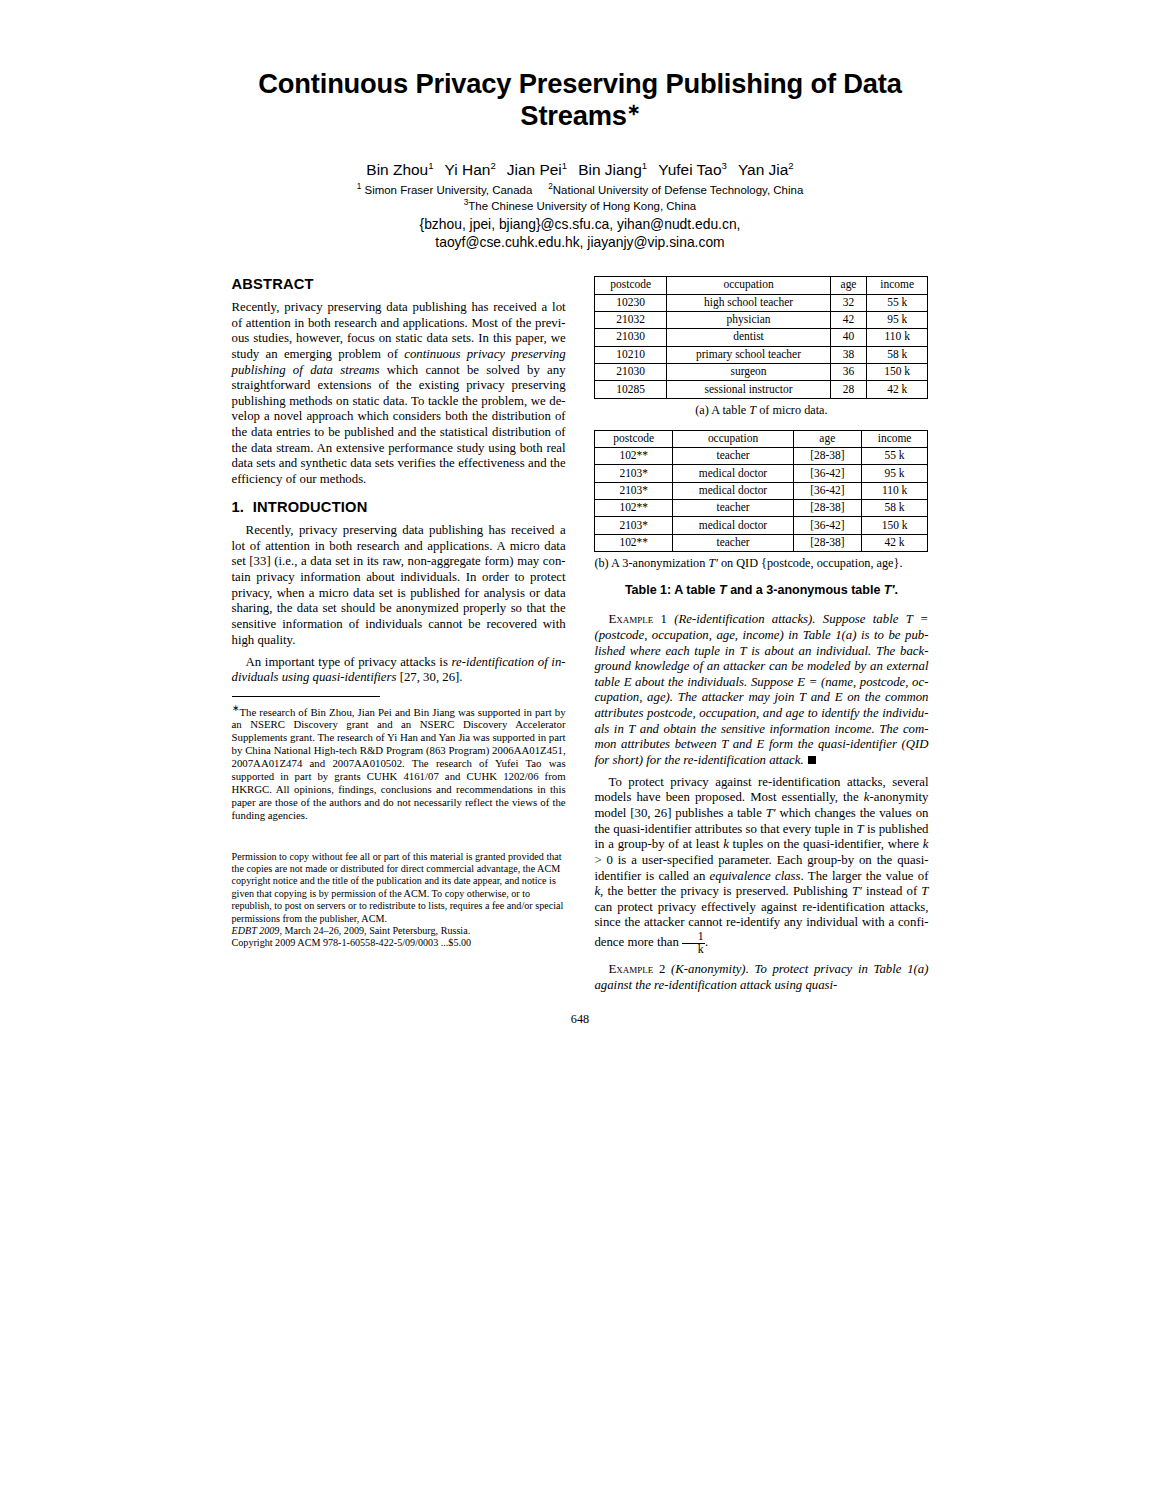Continuous Privacy Preserving Publishing of Data
Streams∗
Bin Zhou1 Yi Han2 Jian Pei1 Bin Jiang1 Yufei Tao3 Yan Jia2
1 Simon Fraser University, Canada 2National University of Defense Technology, China
3The Chinese University of Hong Kong, China
{bzhou, jpei, bjiang}@cs.sfu.ca, yihan@nudt.edu.cn,
taoyf@cse.cuhk.edu.hk, jiayanjy@vip.sina.com
ABSTRACT
Recently, privacy preserving data publishing has received a lot of attention in both research and applications. Most of the previous studies, however, focus on static data sets. In this paper, we study an emerging problem of continuous privacy preserving publishing of data streams which cannot be solved by any straightforward extensions of the existing privacy preserving publishing methods on static data. To tackle the problem, we develop a novel approach which considers both the distribution of the data entries to be published and the statistical distribution of the data stream. An extensive performance study using both real data sets and synthetic data sets verifies the effectiveness and the efficiency of our methods.
1. INTRODUCTION
Recently, privacy preserving data publishing has received a lot of attention in both research and applications. A micro data set [33] (i.e., a data set in its raw, non-aggregate form) may contain privacy information about individuals. In order to protect privacy, when a micro data set is published for analysis or data sharing, the data set should be anonymized properly so that the sensitive information of individuals cannot be recovered with high quality.
An important type of privacy attacks is re-identification of individuals using quasi-identifiers [27, 30, 26].
∗The research of Bin Zhou, Jian Pei and Bin Jiang was supported in part by an NSERC Discovery grant and an NSERC Discovery Accelerator Supplements grant. The research of Yi Han and Yan Jia was supported in part by China National High-tech R&D Program (863 Program) 2006AA01Z451, 2007AA01Z474 and 2007AA010502. The research of Yufei Tao was supported in part by grants CUHK 4161/07 and CUHK 1202/06 from HKRGC. All opinions, findings, conclusions and recommendations in this paper are those of the authors and do not necessarily reflect the views of the funding agencies.
Permission to copy without fee all or part of this material is granted provided that the copies are not made or distributed for direct commercial advantage, the ACM copyright notice and the title of the publication and its date appear, and notice is given that copying is by permission of the ACM. To copy otherwise, or to republish, to post on servers or to redistribute to lists, requires a fee and/or special permissions from the publisher, ACM.
EDBT 2009, March 24–26, 2009, Saint Petersburg, Russia.
Copyright 2009 ACM 978-1-60558-422-5/09/0003 ...$5.00
| postcode | occupation | age | income |
| --- | --- | --- | --- |
| 10230 | high school teacher | 32 | 55 k |
| 21032 | physician | 42 | 95 k |
| 21030 | dentist | 40 | 110 k |
| 10210 | primary school teacher | 38 | 58 k |
| 21030 | surgeon | 36 | 150 k |
| 10285 | sessional instructor | 28 | 42 k |
(a) A table T of micro data.
| postcode | occupation | age | income |
| --- | --- | --- | --- |
| 102** | teacher | [28-38] | 55 k |
| 2103* | medical doctor | [36-42] | 95 k |
| 2103* | medical doctor | [36-42] | 110 k |
| 102** | teacher | [28-38] | 58 k |
| 2103* | medical doctor | [36-42] | 150 k |
| 102** | teacher | [28-38] | 42 k |
(b) A 3-anonymization T′ on QID {postcode, occupation, age}.
Table 1: A table T and a 3-anonymous table T′.
Example 1 (Re-identification attacks). Suppose table T = (postcode, occupation, age, income) in Table 1(a) is to be published where each tuple in T is about an individual. The background knowledge of an attacker can be modeled by an external table E about the individuals. Suppose E = (name, postcode, occupation, age). The attacker may join T and E on the common attributes postcode, occupation, and age to identify the individuals in T and obtain the sensitive information income. The common attributes between T and E form the quasi-identifier (QID for short) for the re-identification attack.
To protect privacy against re-identification attacks, several models have been proposed. Most essentially, the k-anonymity model [30, 26] publishes a table T′ which changes the values on the quasi-identifier attributes so that every tuple in T is published in a group-by of at least k tuples on the quasi-identifier, where k > 0 is a user-specified parameter. Each group-by on the quasi-identifier is called an equivalence class. The larger the value of k, the better the privacy is preserved. Publishing T′ instead of T can protect privacy effectively against re-identification attacks, since the attacker cannot re-identify any individual with a confidence more than 1 k.
Example 2 (K-anonymity). To protect privacy in Table 1(a) against the re-identification attack using quasi-
648